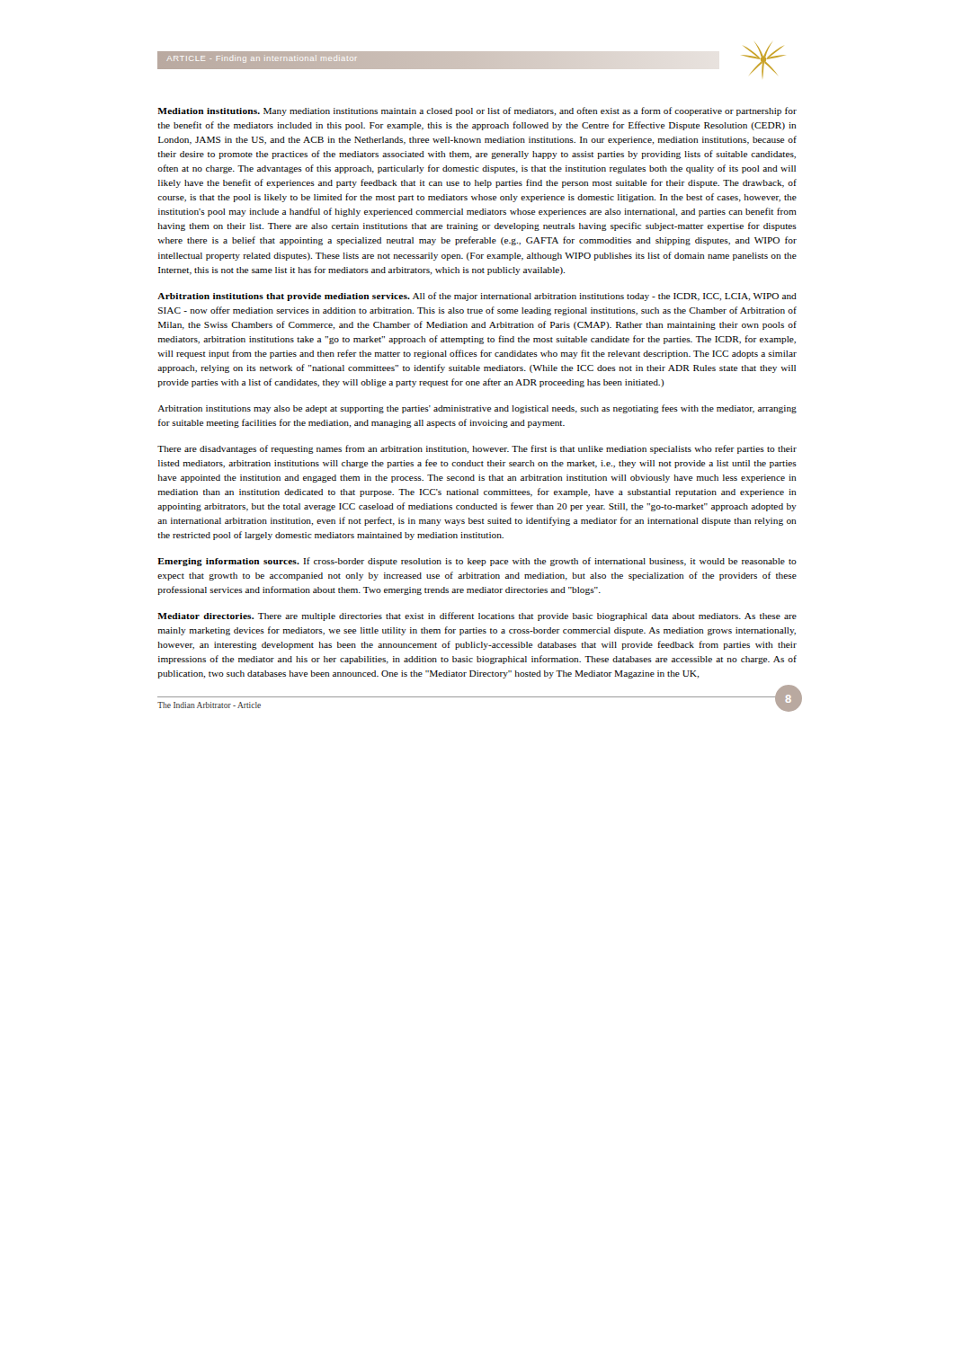ARTICLE - Finding an international mediator
Mediation institutions. Many mediation institutions maintain a closed pool or list of mediators, and often exist as a form of cooperative or partnership for the benefit of the mediators included in this pool. For example, this is the approach followed by the Centre for Effective Dispute Resolution (CEDR) in London, JAMS in the US, and the ACB in the Netherlands, three well-known mediation institutions. In our experience, mediation institutions, because of their desire to promote the practices of the mediators associated with them, are generally happy to assist parties by providing lists of suitable candidates, often at no charge. The advantages of this approach, particularly for domestic disputes, is that the institution regulates both the quality of its pool and will likely have the benefit of experiences and party feedback that it can use to help parties find the person most suitable for their dispute. The drawback, of course, is that the pool is likely to be limited for the most part to mediators whose only experience is domestic litigation. In the best of cases, however, the institution's pool may include a handful of highly experienced commercial mediators whose experiences are also international, and parties can benefit from having them on their list. There are also certain institutions that are training or developing neutrals having specific subject-matter expertise for disputes where there is a belief that appointing a specialized neutral may be preferable (e.g., GAFTA for commodities and shipping disputes, and WIPO for intellectual property related disputes). These lists are not necessarily open. (For example, although WIPO publishes its list of domain name panelists on the Internet, this is not the same list it has for mediators and arbitrators, which is not publicly available).
Arbitration institutions that provide mediation services. All of the major international arbitration institutions today - the ICDR, ICC, LCIA, WIPO and SIAC - now offer mediation services in addition to arbitration. This is also true of some leading regional institutions, such as the Chamber of Arbitration of Milan, the Swiss Chambers of Commerce, and the Chamber of Mediation and Arbitration of Paris (CMAP). Rather than maintaining their own pools of mediators, arbitration institutions take a "go to market" approach of attempting to find the most suitable candidate for the parties. The ICDR, for example, will request input from the parties and then refer the matter to regional offices for candidates who may fit the relevant description. The ICC adopts a similar approach, relying on its network of "national committees" to identify suitable mediators. (While the ICC does not in their ADR Rules state that they will provide parties with a list of candidates, they will oblige a party request for one after an ADR proceeding has been initiated.)
Arbitration institutions may also be adept at supporting the parties' administrative and logistical needs, such as negotiating fees with the mediator, arranging for suitable meeting facilities for the mediation, and managing all aspects of invoicing and payment.
There are disadvantages of requesting names from an arbitration institution, however. The first is that unlike mediation specialists who refer parties to their listed mediators, arbitration institutions will charge the parties a fee to conduct their search on the market, i.e., they will not provide a list until the parties have appointed the institution and engaged them in the process. The second is that an arbitration institution will obviously have much less experience in mediation than an institution dedicated to that purpose. The ICC's national committees, for example, have a substantial reputation and experience in appointing arbitrators, but the total average ICC caseload of mediations conducted is fewer than 20 per year. Still, the "go-to-market" approach adopted by an international arbitration institution, even if not perfect, is in many ways best suited to identifying a mediator for an international dispute than relying on the restricted pool of largely domestic mediators maintained by mediation institution.
Emerging information sources. If cross-border dispute resolution is to keep pace with the growth of international business, it would be reasonable to expect that growth to be accompanied not only by increased use of arbitration and mediation, but also the specialization of the providers of these professional services and information about them. Two emerging trends are mediator directories and "blogs".
Mediator directories. There are multiple directories that exist in different locations that provide basic biographical data about mediators. As these are mainly marketing devices for mediators, we see little utility in them for parties to a cross-border commercial dispute. As mediation grows internationally, however, an interesting development has been the announcement of publicly-accessible databases that will provide feedback from parties with their impressions of the mediator and his or her capabilities, in addition to basic biographical information. These databases are accessible at no charge. As of publication, two such databases have been announced. One is the "Mediator Directory" hosted by The Mediator Magazine in the UK,
The Indian Arbitrator - Article
8